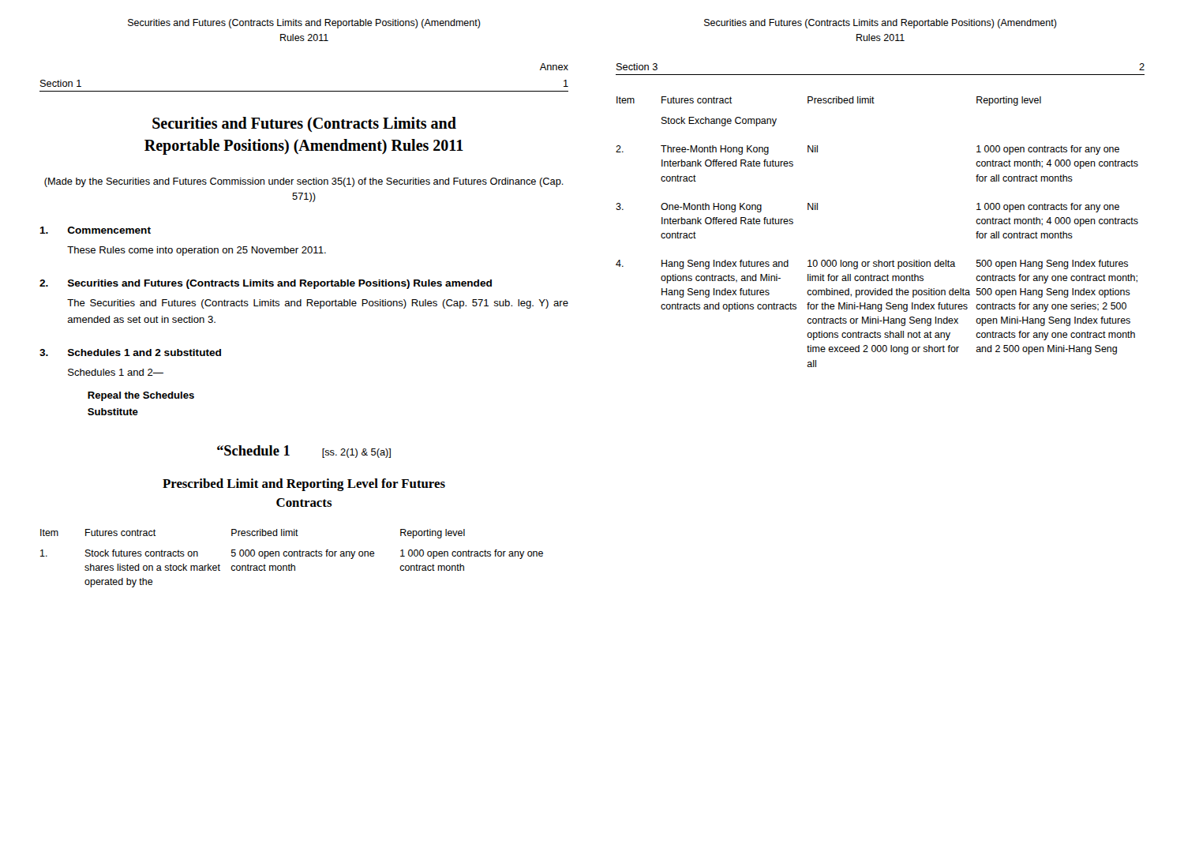Securities and Futures (Contracts Limits and Reportable Positions) (Amendment)
Rules 2011
Annex
Section 1 1
Securities and Futures (Contracts Limits and
Reportable Positions) (Amendment) Rules 2011
(Made by the Securities and Futures Commission under section 35(1) of the Securities and Futures Ordinance (Cap. 571))
Commencement
These Rules come into operation on 25 November 2011.
Securities and Futures (Contracts Limits and Reportable Positions) Rules amended
The Securities and Futures (Contracts Limits and Reportable Positions) Rules (Cap. 571 sub. leg. Y) are amended as set out in section 3.
Schedules 1 and 2 substituted
Schedules 1 and 2—
Repeal the Schedules
Substitute
“Schedule 1 [ss. 2(1) & 5(a)]
Prescribed Limit and Reporting Level for Futures
Contracts
| Item | Futures contract | Prescribed limit | Reporting level |
| --- | --- | --- | --- |
| 1. | Stock futures contracts on shares listed on a stock market operated by the | 5 000 open contracts for any one contract month | 1 000 open contracts for any one contract month |
Securities and Futures (Contracts Limits and Reportable Positions) (Amendment)
Rules 2011
Section 3 2
| Item | Futures contract | Prescribed limit | Reporting level |
| --- | --- | --- | --- |
| | Stock Exchange Company | | |
| 2. | Three-Month Hong Kong Interbank Offered Rate futures contract | Nil | 1 000 open contracts for any one contract month; 4 000 open contracts for all contract months |
| 3. | One-Month Hong Kong Interbank Offered Rate futures contract | Nil | 1 000 open contracts for any one contract month; 4 000 open contracts for all contract months |
| 4. | Hang Seng Index futures and options contracts, and Mini-Hang Seng Index futures contracts and options contracts | 10 000 long or short position delta limit for all contract months combined, provided the position delta for the Mini-Hang Seng Index futures contracts or Mini-Hang Seng Index options contracts shall not at any time exceed 2 000 long or short for all | 500 open Hang Seng Index futures contracts for any one contract month; 500 open Hang Seng Index options contracts for any one series; 2 500 open Mini-Hang Seng Index futures contracts for any one contract month and 2 500 open Mini-Hang Seng |